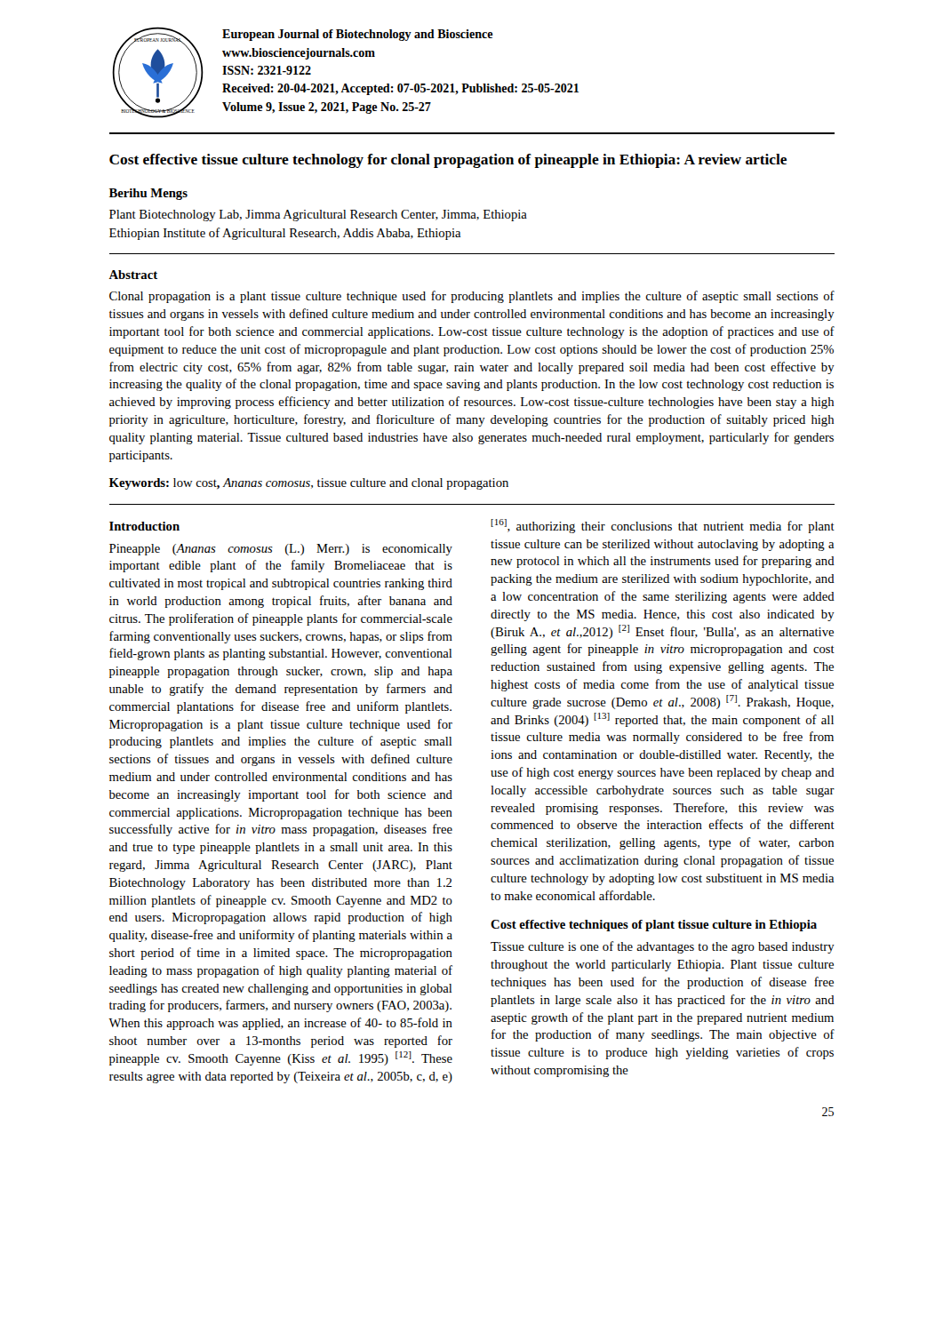EUROPEAN JOURNAL BIOTECHNOLOGY & BIOSCIENCE
European Journal of Biotechnology and Bioscience
www.biosciencejournals.com
ISSN: 2321-9122
Received: 20-04-2021, Accepted: 07-05-2021, Published: 25-05-2021
Volume 9, Issue 2, 2021, Page No. 25-27
Cost effective tissue culture technology for clonal propagation of pineapple in Ethiopia: A review article
Berihu Mengs
Plant Biotechnology Lab, Jimma Agricultural Research Center, Jimma, Ethiopia
Ethiopian Institute of Agricultural Research, Addis Ababa, Ethiopia
Abstract
Clonal propagation is a plant tissue culture technique used for producing plantlets and implies the culture of aseptic small sections of tissues and organs in vessels with defined culture medium and under controlled environmental conditions and has become an increasingly important tool for both science and commercial applications. Low-cost tissue culture technology is the adoption of practices and use of equipment to reduce the unit cost of micropropagule and plant production. Low cost options should be lower the cost of production 25% from electric city cost, 65% from agar, 82% from table sugar, rain water and locally prepared soil media had been cost effective by increasing the quality of the clonal propagation, time and space saving and plants production. In the low cost technology cost reduction is achieved by improving process efficiency and better utilization of resources. Low-cost tissue-culture technologies have been stay a high priority in agriculture, horticulture, forestry, and floriculture of many developing countries for the production of suitably priced high quality planting material. Tissue cultured based industries have also generates much-needed rural employment, particularly for genders participants.
Keywords: low cost, Ananas comosus, tissue culture and clonal propagation
Introduction
Pineapple (Ananas comosus (L.) Merr.) is economically important edible plant of the family Bromeliaceae that is cultivated in most tropical and subtropical countries ranking third in world production among tropical fruits, after banana and citrus. The proliferation of pineapple plants for commercial-scale farming conventionally uses suckers, crowns, hapas, or slips from field-grown plants as planting substantial. However, conventional pineapple propagation through sucker, crown, slip and hapa unable to gratify the demand representation by farmers and commercial plantations for disease free and uniform plantlets. Micropropagation is a plant tissue culture technique used for producing plantlets and implies the culture of aseptic small sections of tissues and organs in vessels with defined culture medium and under controlled environmental conditions and has become an increasingly important tool for both science and commercial applications. Micropropagation technique has been successfully active for in vitro mass propagation, diseases free and true to type pineapple plantlets in a small unit area. In this regard, Jimma Agricultural Research Center (JARC), Plant Biotechnology Laboratory has been distributed more than 1.2 million plantlets of pineapple cv. Smooth Cayenne and MD2 to end users. Micropropagation allows rapid production of high quality, disease-free and uniformity of planting materials within a short period of time in a limited space. The micropropagation leading to mass propagation of high quality planting material of seedlings has created new challenging and opportunities in global trading for producers, farmers, and nursery owners (FAO, 2003a). When this approach was applied, an increase of 40- to 85-fold in shoot number over a 13-months period was reported for pineapple cv. Smooth Cayenne (Kiss et al. 1995) [12]. These results agree with data reported by (Teixeira et al., 2005b, c, d, e) [16], authorizing their conclusions that nutrient media for plant tissue culture can be sterilized without autoclaving by adopting a new protocol in which all the instruments used for preparing and packing the medium are sterilized with sodium hypochlorite, and a low concentration of the same sterilizing agents were added directly to the MS media. Hence, this cost also indicated by (Biruk A., et al.,2012) [2] Enset flour, 'Bulla', as an alternative gelling agent for pineapple in vitro micropropagation and cost reduction sustained from using expensive gelling agents. The highest costs of media come from the use of analytical tissue culture grade sucrose (Demo et al., 2008) [7]. Prakash, Hoque, and Brinks (2004) [13] reported that, the main component of all tissue culture media was normally considered to be free from ions and contamination or double-distilled water. Recently, the use of high cost energy sources have been replaced by cheap and locally accessible carbohydrate sources such as table sugar revealed promising responses. Therefore, this review was commenced to observe the interaction effects of the different chemical sterilization, gelling agents, type of water, carbon sources and acclimatization during clonal propagation of tissue culture technology by adopting low cost substituent in MS media to make economical affordable.
Cost effective techniques of plant tissue culture in Ethiopia
Tissue culture is one of the advantages to the agro based industry throughout the world particularly Ethiopia. Plant tissue culture techniques has been used for the production of disease free plantlets in large scale also it has practiced for the in vitro and aseptic growth of the plant part in the prepared nutrient medium for the production of many seedlings. The main objective of tissue culture is to produce high yielding varieties of crops without compromising the
25